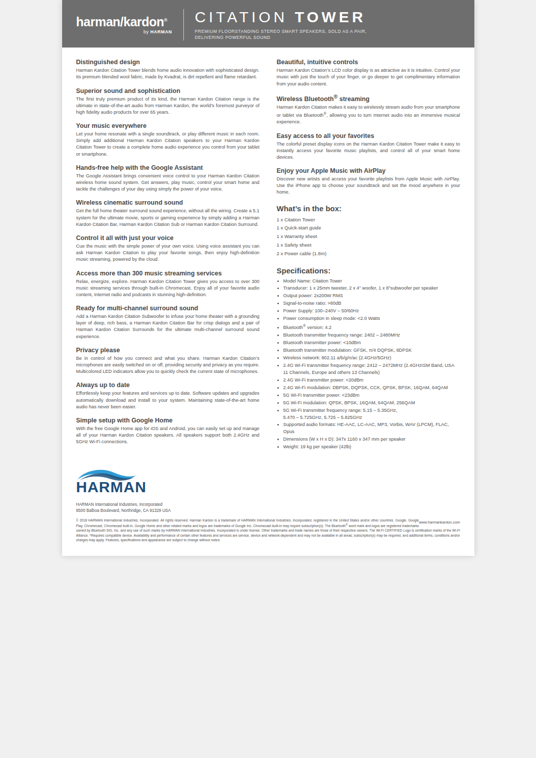harman/kardon®
by HARMAN
CITATION TOWER
Premium floorstanding stereo smart speakers, sold as a pair,
delivering powerful sound
Distinguished design
Harman Kardon Citation Tower blends home audio innovation with sophisticated design. Its premium blended wool fabric, made by Kvadrat, is dirt repellent and flame retardant.
Superior sound and sophistication
The first truly premium product of its kind, the Harman Kardon Citation range is the ultimate in state-of-the-art audio from Harman Kardon, the world’s foremost purveyor of high fidelity audio products for over 65 years.
Your music everywhere
Let your home resonate with a single soundtrack, or play different music in each room. Simply add additional Harman Kardon Citation speakers to your Harman Kardon Citation Tower to create a complete home audio experience you control from your tablet or smartphone.
Hands-free help with the Google Assistant
The Google Assistant brings convenient voice control to your Harman Kardon Citation wireless home sound system. Get answers, play music, control your smart home and tackle the challenges of your day using simply the power of your voice.
Wireless cinematic surround sound
Get the full home theater surround sound experience, without all the wiring. Create a 5.1 system for the ultimate movie, sports or gaming experience by simply adding a Harman Kardon Citation Bar, Harman Kardon Citation Sub or Harman Kardon Citation Surround.
Control it all with just your voice
Cue the music with the simple power of your own voice. Using voice assistant you can ask Harman Kardon Citation to play your favorite songs, then enjoy high-definition music streaming, powered by the cloud.
Access more than 300 music streaming services
Relax, energize, explore. Harman Kardon Citation Tower gives you access to over 300 music streaming services through built-in Chromecast. Enjoy all of your favorite audio content, Internet radio and podcasts in stunning high-definition.
Ready for multi-channel surround sound
Add a Harman Kardon Citation Subwoofer to infuse your home theater with a grounding layer of deep, rich bass, a Harman Kardon Citation Bar for crisp dialogs and a pair of Harman Kardon Citation Surrounds for the ultimate multi-channel surround sound experience.
Privacy please
Be in control of how you connect and what you share. Harman Kardon Citation’s microphones are easily switched on or off, providing security and privacy as you require. Multicolored LED indicators allow you to quickly check the current state of microphones.
Always up to date
Effortlessly keep your features and services up to date. Software updates and upgrades automatically download and install to your system. Maintaining state-of-the-art home audio has never been easier.
Simple setup with Google Home
With the free Google Home app for iOS and Android, you can easily set up and manage all of your Harman Kardon Citation speakers. All speakers support both 2.4GHz and 5GHz Wi-Fi connections.
Beautiful, intuitive controls
Harman Kardon Citation’s LCD color display is as attractive as it is intuitive. Control your music with just the touch of your finger, or go deeper to get complimentary information from your audio content.
Wireless Bluetooth® streaming
Harman Kardon Citation makes it easy to wirelessly stream audio from your smartphone or tablet via Bluetooth®, allowing you to turn Internet audio into an immersive musical experience.
Easy access to all your favorites
The colorful preset display icons on the Harman Kardon Citation Tower make it easy to instantly access your favorite music playlists, and control all of your smart home devices.
Enjoy your Apple Music with AirPlay
Discover new artists and access your favorite playlists from Apple Music with AirPlay. Use the iPhone app to choose your soundtrack and set the mood anywhere in your home.
What’s in the box:
1 x Citation Tower
1 x Quick-start guide
1 x Warranty sheet
1 x Safety sheet
2 x Power cable (1.8m)
Specifications:
Model Name: Citation Tower
Transducer: 1 x 25mm tweeter, 2 x 4” woofer, 1 x 8”subwoofer per speaker
Output power: 2x200W RMS
Signal-to-noise ratio: >80dB
Power Supply: 100–240V – 50/60Hz
Power consumption in sleep mode: <2.0 Watts
Bluetooth® version: 4.2
Bluetooth transmitter frequency range: 2402 – 2480MHz
Bluetooth transmitter power: <10dBm
Bluetooth transmitter modulation: GFSK, π/4 DQPSK, 8DPSK
Wireless network: 802.11 a/b/g/n/ac (2.4GHz/5GHz)
2.4G Wi-Fi transmitter frequency range: 2412 – 2472MHz (2.4GHzISM Band, USA 11 Channels, Europe and others 13 Channels)
2.4G Wi-Fi transmitter power: <20dBm
2.4G Wi-Fi modulation: DBPSK, DQPSK, CCK, QPSK, BPSK, 16QAM, 64QAM
5G Wi-Fi transmitter power: <23dBm
5G Wi-Fi modulation: QPSK, BPSK, 16QAM, 64QAM, 256QAM
5G Wi-Fi transmitter frequency range: 5.15 – 5.35GHz,
5.470 – 5.725GHz, 5.725 – 5.825GHz
Supported audio formats: HE-AAC, LC-AAC, MP3, Vorbis, WAV (LPCM), FLAC, Opus
Dimensions (W x H x D): 347x 1160 x 347 mm per speaker
Weight: 19 kg per speaker (42lb)
HARMAN
HARMAN International Industries, Incorporated
8500 Balboa Boulevard, Northridge, CA 91329 USA
www.harmankardon.com © 2018 HARMAN International Industries, Incorporated. All rights reserved. Harman Kardon is a trademark of HARMAN International Industries, Incorporated, registered in the United States and/or other countries. Google, Google Play, Chromecast, Chromecast built-in, Google Home and other related marks and logos are trademarks of Google Inc. Chromecast built-in may require subscription(s). The Bluetooth® word mark and logos are registered trademarks owned by Bluetooth SIG, Inc. and any use of such marks by HARMAN International Industries, Incorporated is under license. Other trademarks and trade names are those of their respective owners. The Wi-Fi CERTIFIED Logo is certification marks of the Wi-Fi Alliance. *Requires compatible device. Availability and performance of certain other features and services are service, device and network-dependent and may not be available in all areas; subscription(s) may be required, and additional terms, conditions and/or charges may apply. Features, specifications and appearance are subject to change without notice.